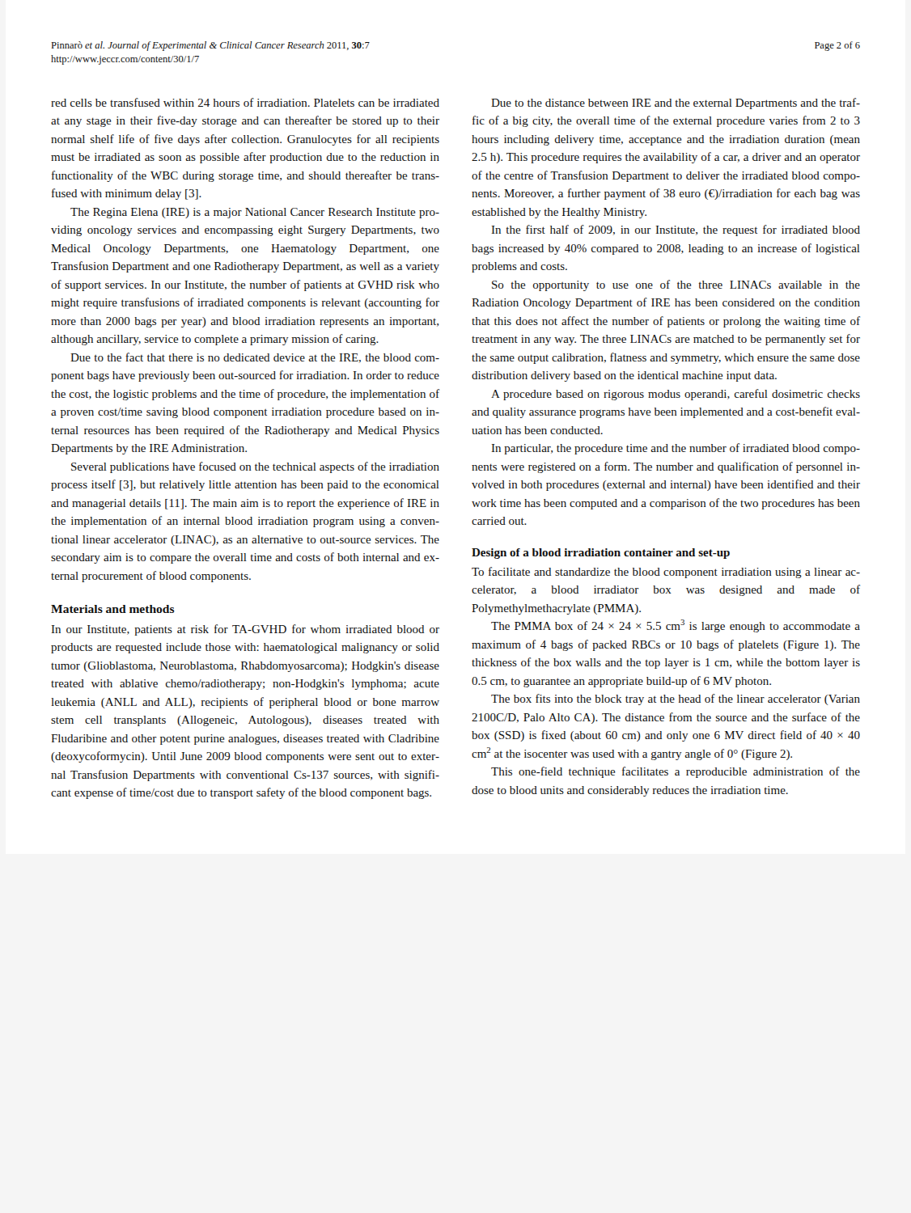Pinnarò et al. Journal of Experimental & Clinical Cancer Research 2011, 30:7 http://www.jeccr.com/content/30/1/7
Page 2 of 6
red cells be transfused within 24 hours of irradiation. Platelets can be irradiated at any stage in their five-day storage and can thereafter be stored up to their normal shelf life of five days after collection. Granulocytes for all recipients must be irradiated as soon as possible after production due to the reduction in functionality of the WBC during storage time, and should thereafter be transfused with minimum delay [3].
The Regina Elena (IRE) is a major National Cancer Research Institute providing oncology services and encompassing eight Surgery Departments, two Medical Oncology Departments, one Haematology Department, one Transfusion Department and one Radiotherapy Department, as well as a variety of support services. In our Institute, the number of patients at GVHD risk who might require transfusions of irradiated components is relevant (accounting for more than 2000 bags per year) and blood irradiation represents an important, although ancillary, service to complete a primary mission of caring.
Due to the fact that there is no dedicated device at the IRE, the blood component bags have previously been out-sourced for irradiation. In order to reduce the cost, the logistic problems and the time of procedure, the implementation of a proven cost/time saving blood component irradiation procedure based on internal resources has been required of the Radiotherapy and Medical Physics Departments by the IRE Administration.
Several publications have focused on the technical aspects of the irradiation process itself [3], but relatively little attention has been paid to the economical and managerial details [11]. The main aim is to report the experience of IRE in the implementation of an internal blood irradiation program using a conventional linear accelerator (LINAC), as an alternative to out-source services. The secondary aim is to compare the overall time and costs of both internal and external procurement of blood components.
Materials and methods
In our Institute, patients at risk for TA-GVHD for whom irradiated blood or products are requested include those with: haematological malignancy or solid tumor (Glioblastoma, Neuroblastoma, Rhabdomyosarcoma); Hodgkin's disease treated with ablative chemo/radiotherapy; non-Hodgkin's lymphoma; acute leukemia (ANLL and ALL), recipients of peripheral blood or bone marrow stem cell transplants (Allogeneic, Autologous), diseases treated with Fludaribine and other potent purine analogues, diseases treated with Cladribine (deoxycoformycin). Until June 2009 blood components were sent out to external Transfusion Departments with conventional Cs-137 sources, with significant expense of time/cost due to transport safety of the blood component bags.
Due to the distance between IRE and the external Departments and the traffic of a big city, the overall time of the external procedure varies from 2 to 3 hours including delivery time, acceptance and the irradiation duration (mean 2.5 h). This procedure requires the availability of a car, a driver and an operator of the centre of Transfusion Department to deliver the irradiated blood components. Moreover, a further payment of 38 euro (€)/irradiation for each bag was established by the Healthy Ministry.
In the first half of 2009, in our Institute, the request for irradiated blood bags increased by 40% compared to 2008, leading to an increase of logistical problems and costs.
So the opportunity to use one of the three LINACs available in the Radiation Oncology Department of IRE has been considered on the condition that this does not affect the number of patients or prolong the waiting time of treatment in any way. The three LINACs are matched to be permanently set for the same output calibration, flatness and symmetry, which ensure the same dose distribution delivery based on the identical machine input data.
A procedure based on rigorous modus operandi, careful dosimetric checks and quality assurance programs have been implemented and a cost-benefit evaluation has been conducted.
In particular, the procedure time and the number of irradiated blood components were registered on a form. The number and qualification of personnel involved in both procedures (external and internal) have been identified and their work time has been computed and a comparison of the two procedures has been carried out.
Design of a blood irradiation container and set-up
To facilitate and standardize the blood component irradiation using a linear accelerator, a blood irradiator box was designed and made of Polymethylmethacrylate (PMMA).
The PMMA box of 24 × 24 × 5.5 cm3 is large enough to accommodate a maximum of 4 bags of packed RBCs or 10 bags of platelets (Figure 1). The thickness of the box walls and the top layer is 1 cm, while the bottom layer is 0.5 cm, to guarantee an appropriate build-up of 6 MV photon.
The box fits into the block tray at the head of the linear accelerator (Varian 2100C/D, Palo Alto CA). The distance from the source and the surface of the box (SSD) is fixed (about 60 cm) and only one 6 MV direct field of 40 × 40 cm2 at the isocenter was used with a gantry angle of 0° (Figure 2).
This one-field technique facilitates a reproducible administration of the dose to blood units and considerably reduces the irradiation time.